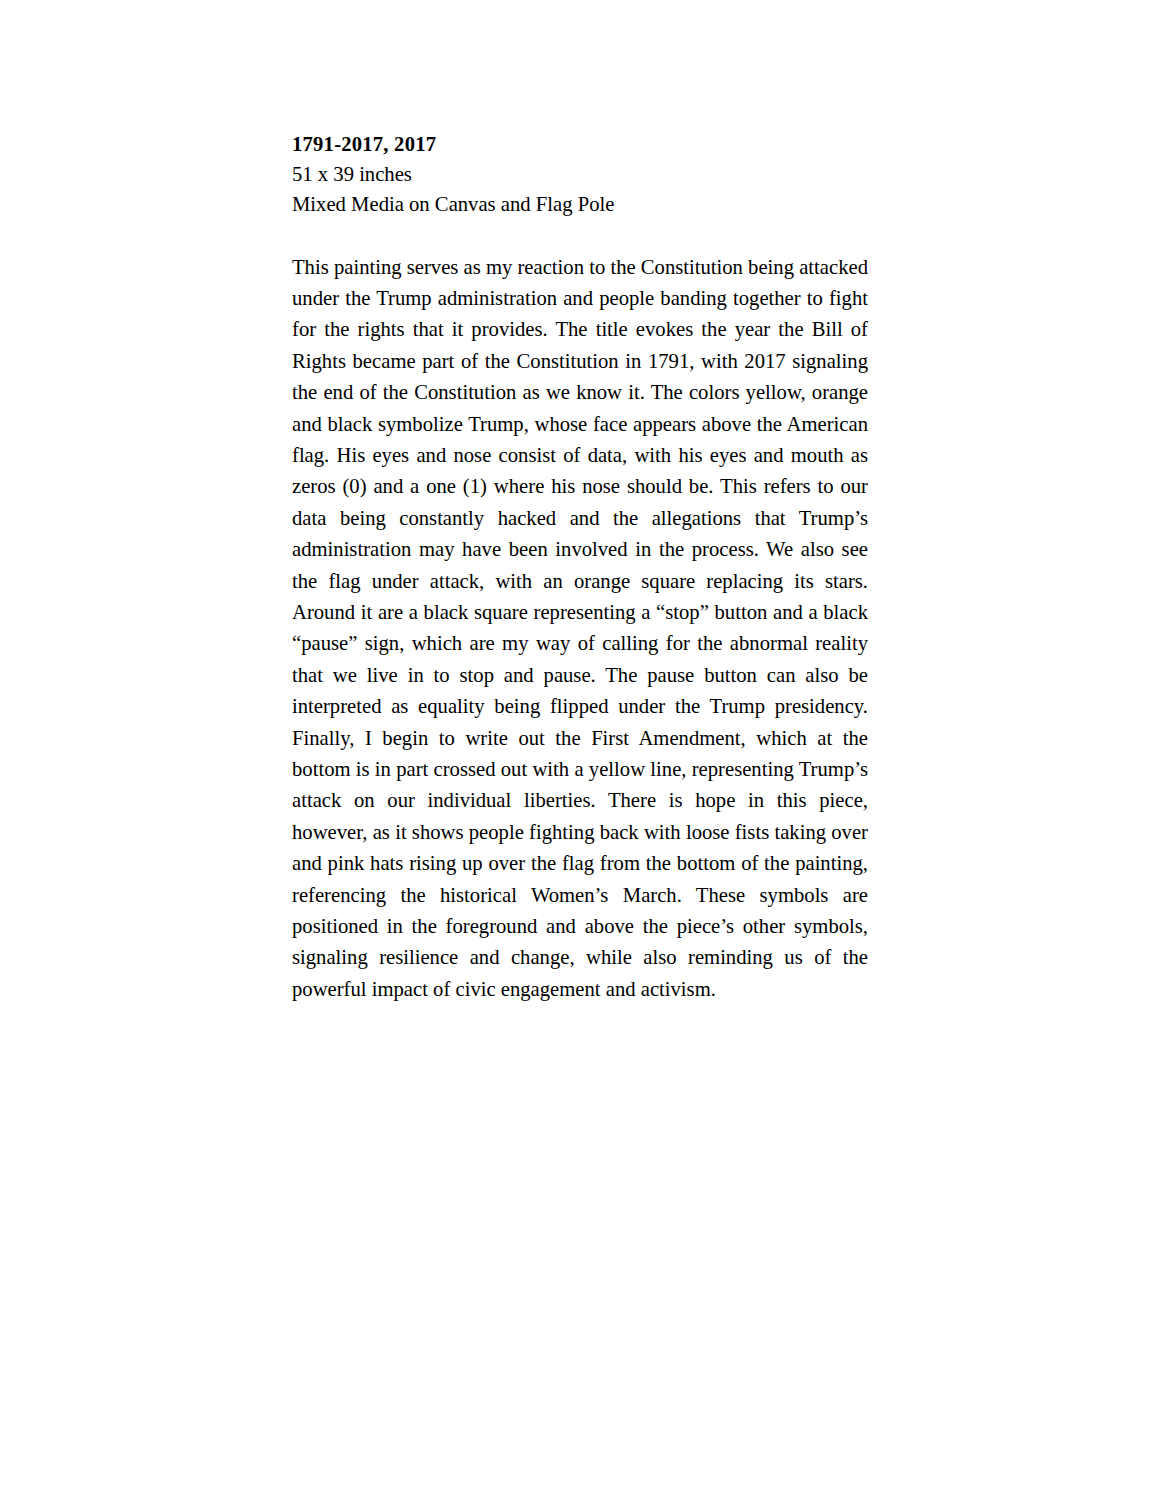1791-2017, 2017
51 x 39 inches
Mixed Media on Canvas and Flag Pole
This painting serves as my reaction to the Constitution being attacked under the Trump administration and people banding together to fight for the rights that it provides. The title evokes the year the Bill of Rights became part of the Constitution in 1791, with 2017 signaling the end of the Constitution as we know it. The colors yellow, orange and black symbolize Trump, whose face appears above the American flag. His eyes and nose consist of data, with his eyes and mouth as zeros (0) and a one (1) where his nose should be. This refers to our data being constantly hacked and the allegations that Trump’s administration may have been involved in the process. We also see the flag under attack, with an orange square replacing its stars. Around it are a black square representing a “stop” button and a black “pause” sign, which are my way of calling for the abnormal reality that we live in to stop and pause. The pause button can also be interpreted as equality being flipped under the Trump presidency. Finally, I begin to write out the First Amendment, which at the bottom is in part crossed out with a yellow line, representing Trump’s attack on our individual liberties. There is hope in this piece, however, as it shows people fighting back with loose fists taking over and pink hats rising up over the flag from the bottom of the painting, referencing the historical Women’s March. These symbols are positioned in the foreground and above the piece’s other symbols, signaling resilience and change, while also reminding us of the powerful impact of civic engagement and activism.